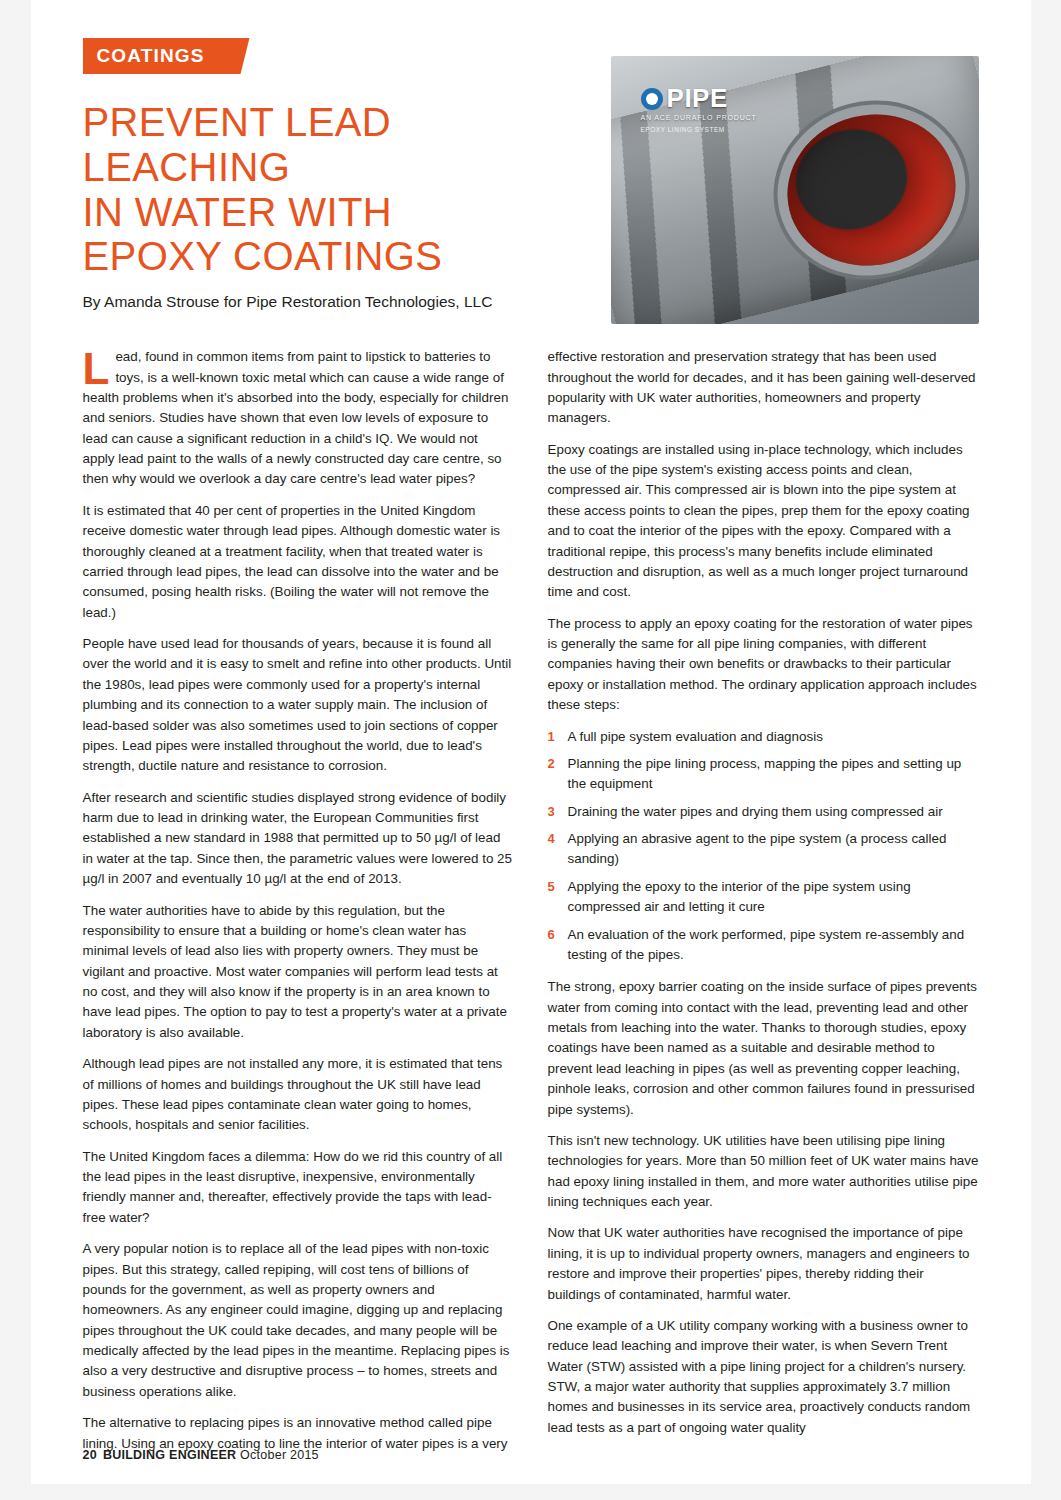Coatings
PIPEAN ACE DURAFLO PRODUCT
EPOXY LINING SYSTEM
Prevent lead leaching
in water with
epoxy coatings
By Amanda Strouse for Pipe Restoration Technologies, LLC
Lead, found in common items from paint to lipstick to batteries to toys, is a well-known toxic metal which can cause a wide range of health problems when it's absorbed into the body, especially for children and seniors. Studies have shown that even low levels of exposure to lead can cause a significant reduction in a child's IQ. We would not apply lead paint to the walls of a newly constructed day care centre, so then why would we overlook a day care centre's lead water pipes?
It is estimated that 40 per cent of properties in the United Kingdom receive domestic water through lead pipes. Although domestic water is thoroughly cleaned at a treatment facility, when that treated water is carried through lead pipes, the lead can dissolve into the water and be consumed, posing health risks. (Boiling the water will not remove the lead.)
People have used lead for thousands of years, because it is found all over the world and it is easy to smelt and refine into other products. Until the 1980s, lead pipes were commonly used for a property's internal plumbing and its connection to a water supply main. The inclusion of lead-based solder was also sometimes used to join sections of copper pipes. Lead pipes were installed throughout the world, due to lead's strength, ductile nature and resistance to corrosion.
After research and scientific studies displayed strong evidence of bodily harm due to lead in drinking water, the European Communities first established a new standard in 1988 that permitted up to 50 µg/l of lead in water at the tap. Since then, the parametric values were lowered to 25 µg/l in 2007 and eventually 10 µg/l at the end of 2013.
The water authorities have to abide by this regulation, but the responsibility to ensure that a building or home's clean water has minimal levels of lead also lies with property owners. They must be vigilant and proactive. Most water companies will perform lead tests at no cost, and they will also know if the property is in an area known to have lead pipes. The option to pay to test a property's water at a private laboratory is also available.
Although lead pipes are not installed any more, it is estimated that tens of millions of homes and buildings throughout the UK still have lead pipes. These lead pipes contaminate clean water going to homes, schools, hospitals and senior facilities.
The United Kingdom faces a dilemma: How do we rid this country of all the lead pipes in the least disruptive, inexpensive, environmentally friendly manner and, thereafter, effectively provide the taps with lead-free water?
A very popular notion is to replace all of the lead pipes with non-toxic pipes. But this strategy, called repiping, will cost tens of billions of pounds for the government, as well as property owners and homeowners. As any engineer could imagine, digging up and replacing pipes throughout the UK could take decades, and many people will be medically affected by the lead pipes in the meantime. Replacing pipes is also a very destructive and disruptive process – to homes, streets and business operations alike.
The alternative to replacing pipes is an innovative method called pipe lining. Using an epoxy coating to line the interior of water pipes is a very effective restoration and preservation strategy that has been used throughout the world for decades, and it has been gaining well-deserved popularity with UK water authorities, homeowners and property managers.
Epoxy coatings are installed using in-place technology, which includes the use of the pipe system's existing access points and clean, compressed air. This compressed air is blown into the pipe system at these access points to clean the pipes, prep them for the epoxy coating and to coat the interior of the pipes with the epoxy. Compared with a traditional repipe, this process's many benefits include eliminated destruction and disruption, as well as a much longer project turnaround time and cost.
The process to apply an epoxy coating for the restoration of water pipes is generally the same for all pipe lining companies, with different companies having their own benefits or drawbacks to their particular epoxy or installation method. The ordinary application approach includes these steps:
A full pipe system evaluation and diagnosis
Planning the pipe lining process, mapping the pipes and setting up the equipment
Draining the water pipes and drying them using compressed air
Applying an abrasive agent to the pipe system (a process called sanding)
Applying the epoxy to the interior of the pipe system using compressed air and letting it cure
An evaluation of the work performed, pipe system re-assembly and testing of the pipes.
The strong, epoxy barrier coating on the inside surface of pipes prevents water from coming into contact with the lead, preventing lead and other metals from leaching into the water. Thanks to thorough studies, epoxy coatings have been named as a suitable and desirable method to prevent lead leaching in pipes (as well as preventing copper leaching, pinhole leaks, corrosion and other common failures found in pressurised pipe systems).
This isn't new technology. UK utilities have been utilising pipe lining technologies for years. More than 50 million feet of UK water mains have had epoxy lining installed in them, and more water authorities utilise pipe lining techniques each year.
Now that UK water authorities have recognised the importance of pipe lining, it is up to individual property owners, managers and engineers to restore and improve their properties' pipes, thereby ridding their buildings of contaminated, harmful water.
One example of a UK utility company working with a business owner to reduce lead leaching and improve their water, is when Severn Trent Water (STW) assisted with a pipe lining project for a children's nursery. STW, a major water authority that supplies approximately 3.7 million homes and businesses in its service area, proactively conducts random lead tests as a part of ongoing water quality
20 Building Engineer October 2015